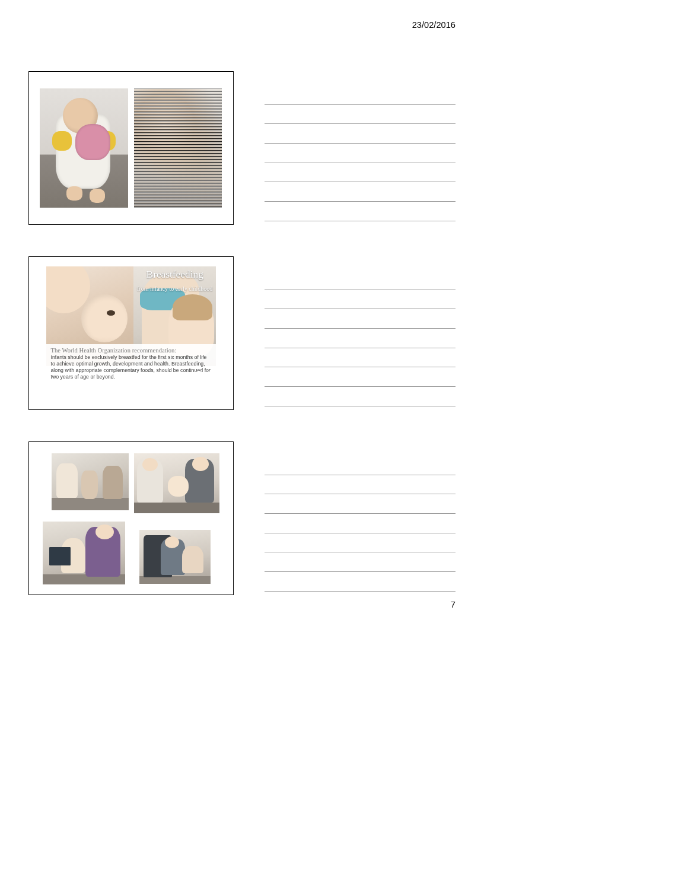23/02/2016
Breastfeeding
from infancy to early childhood
The World Health Organization recommendation:
Infants should be exclusively breastfed for the first six months of life to achieve optimal growth, development and health. Breastfeeding, along with appropriate complementary foods, should be continued for two years of age or beyond.
7